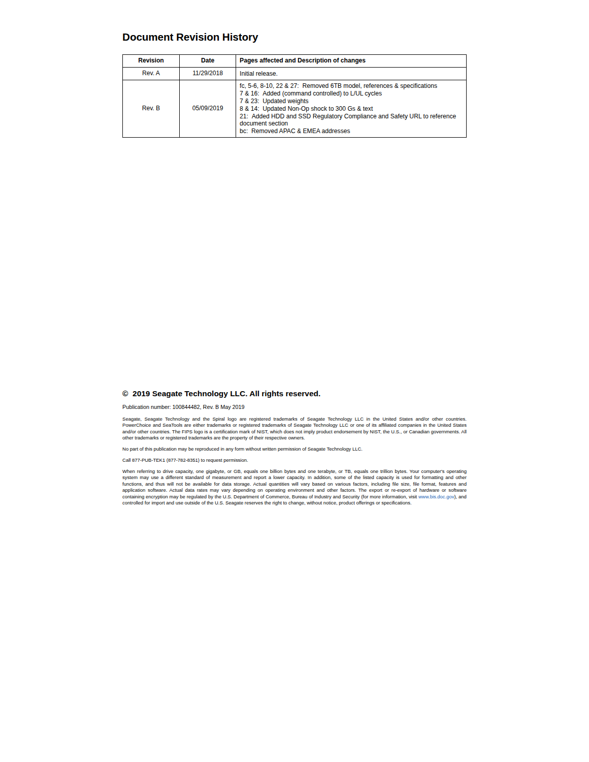Document Revision History
| Revision | Date | Pages affected and Description of changes |
| --- | --- | --- |
| Rev. A | 11/29/2018 | Initial release. |
| Rev. B | 05/09/2019 | fc, 5-6, 8-10, 22 & 27: Removed 6TB model, references & specifications 7 & 16: Added (command controlled) to L/UL cycles 7 & 23: Updated weights 8 & 14: Updated Non-Op shock to 300 Gs & text 21: Added HDD and SSD Regulatory Compliance and Safety URL to reference document section bc: Removed APAC & EMEA addresses |
© 2019 Seagate Technology LLC. All rights reserved.
Publication number: 100844482, Rev. B May 2019
Seagate, Seagate Technology and the Spiral logo are registered trademarks of Seagate Technology LLC in the United States and/or other countries. PowerChoice and SeaTools are either trademarks or registered trademarks of Seagate Technology LLC or one of its affiliated companies in the United States and/or other countries. The FIPS logo is a certification mark of NIST, which does not imply product endorsement by NIST, the U.S., or Canadian governments. All other trademarks or registered trademarks are the property of their respective owners.
No part of this publication may be reproduced in any form without written permission of Seagate Technology LLC.
Call 877-PUB-TEK1 (877-782-8351) to request permission.
When referring to drive capacity, one gigabyte, or GB, equals one billion bytes and one terabyte, or TB, equals one trillion bytes. Your computer's operating system may use a different standard of measurement and report a lower capacity. In addition, some of the listed capacity is used for formatting and other functions, and thus will not be available for data storage. Actual quantities will vary based on various factors, including file size, file format, features and application software. Actual data rates may vary depending on operating environment and other factors. The export or re-export of hardware or software containing encryption may be regulated by the U.S. Department of Commerce, Bureau of Industry and Security (for more information, visit www.bis.doc.gov), and controlled for import and use outside of the U.S. Seagate reserves the right to change, without notice, product offerings or specifications.